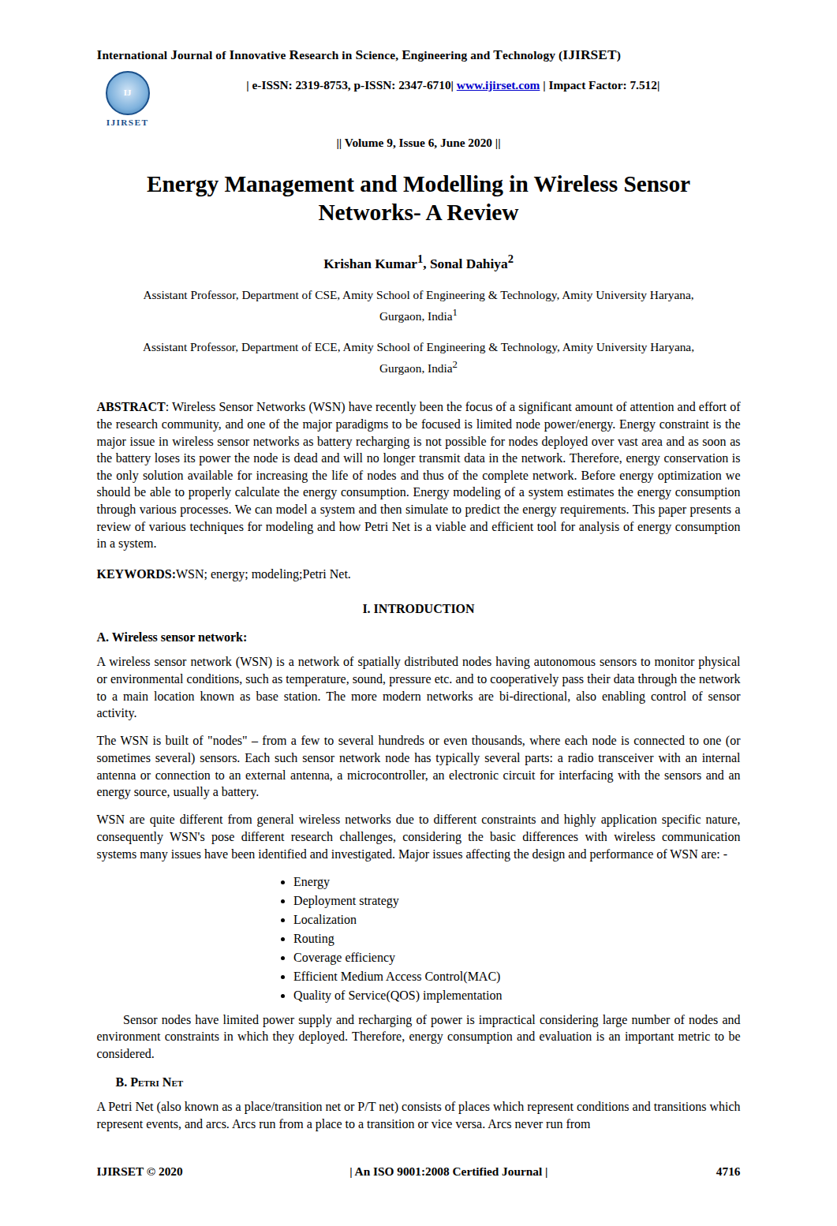International Journal of Innovative Research in Science, Engineering and Technology (IJIRSET)
IJ
IJIRSET
| e-ISSN: 2319-8753, p-ISSN: 2347-6710| www.ijirset.com | Impact Factor: 7.512|
|| Volume 9, Issue 6, June 2020 ||
Energy Management and Modelling in Wireless Sensor Networks- A Review
Krishan Kumar1, Sonal Dahiya2
Assistant Professor, Department of CSE, Amity School of Engineering & Technology, Amity University Haryana,
Gurgaon, India1
Assistant Professor, Department of ECE, Amity School of Engineering & Technology, Amity University Haryana,
Gurgaon, India2
ABSTRACT: Wireless Sensor Networks (WSN) have recently been the focus of a significant amount of attention and effort of the research community, and one of the major paradigms to be focused is limited node power/energy. Energy constraint is the major issue in wireless sensor networks as battery recharging is not possible for nodes deployed over vast area and as soon as the battery loses its power the node is dead and will no longer transmit data in the network. Therefore, energy conservation is the only solution available for increasing the life of nodes and thus of the complete network. Before energy optimization we should be able to properly calculate the energy consumption. Energy modeling of a system estimates the energy consumption through various processes. We can model a system and then simulate to predict the energy requirements. This paper presents a review of various techniques for modeling and how Petri Net is a viable and efficient tool for analysis of energy consumption in a system.
KEYWORDS: WSN; energy; modeling;Petri Net.
I. INTRODUCTION
A. Wireless sensor network:
A wireless sensor network (WSN) is a network of spatially distributed nodes having autonomous sensors to monitor physical or environmental conditions, such as temperature, sound, pressure etc. and to cooperatively pass their data through the network to a main location known as base station. The more modern networks are bi-directional, also enabling control of sensor activity.
The WSN is built of "nodes" – from a few to several hundreds or even thousands, where each node is connected to one (or sometimes several) sensors. Each such sensor network node has typically several parts: a radio transceiver with an internal antenna or connection to an external antenna, a microcontroller, an electronic circuit for interfacing with the sensors and an energy source, usually a battery.
WSN are quite different from general wireless networks due to different constraints and highly application specific nature, consequently WSN's pose different research challenges, considering the basic differences with wireless communication systems many issues have been identified and investigated. Major issues affecting the design and performance of WSN are: -
Energy
Deployment strategy
Localization
Routing
Coverage efficiency
Efficient Medium Access Control(MAC)
Quality of Service(QOS) implementation
Sensor nodes have limited power supply and recharging of power is impractical considering large number of nodes and environment constraints in which they deployed. Therefore, energy consumption and evaluation is an important metric to be considered.
B. Petri Net
A Petri Net (also known as a place/transition net or P/T net) consists of places which represent conditions and transitions which represent events, and arcs. Arcs run from a place to a transition or vice versa. Arcs never run from
IJIRSET © 2020
| An ISO 9001:2008 Certified Journal |
4716